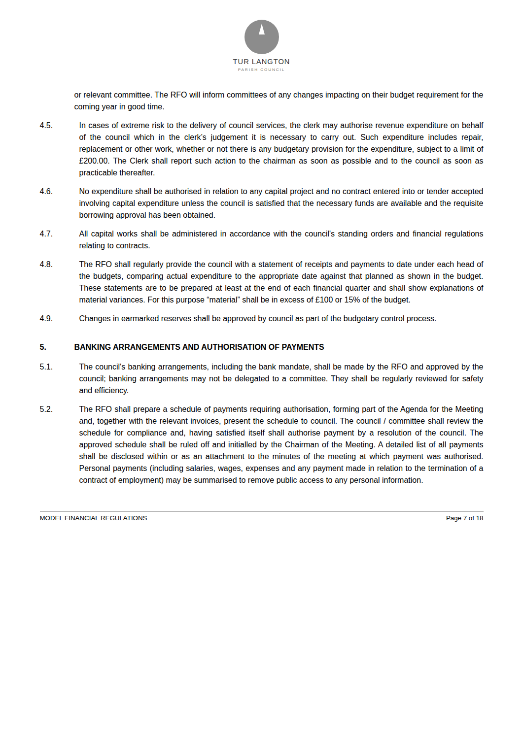TUR LANGTON
PARISH COUNCIL
or relevant committee. The RFO will inform committees of any changes impacting on their budget requirement for the coming year in good time.
4.5. In cases of extreme risk to the delivery of council services, the clerk may authorise revenue expenditure on behalf of the council which in the clerk’s judgement it is necessary to carry out. Such expenditure includes repair, replacement or other work, whether or not there is any budgetary provision for the expenditure, subject to a limit of £200.00. The Clerk shall report such action to the chairman as soon as possible and to the council as soon as practicable thereafter.
4.6. No expenditure shall be authorised in relation to any capital project and no contract entered into or tender accepted involving capital expenditure unless the council is satisfied that the necessary funds are available and the requisite borrowing approval has been obtained.
4.7. All capital works shall be administered in accordance with the council's standing orders and financial regulations relating to contracts.
4.8. The RFO shall regularly provide the council with a statement of receipts and payments to date under each head of the budgets, comparing actual expenditure to the appropriate date against that planned as shown in the budget. These statements are to be prepared at least at the end of each financial quarter and shall show explanations of material variances. For this purpose “material” shall be in excess of £100 or 15% of the budget.
4.9. Changes in earmarked reserves shall be approved by council as part of the budgetary control process.
5. BANKING ARRANGEMENTS AND AUTHORISATION OF PAYMENTS
5.1. The council's banking arrangements, including the bank mandate, shall be made by the RFO and approved by the council; banking arrangements may not be delegated to a committee. They shall be regularly reviewed for safety and efficiency.
5.2. The RFO shall prepare a schedule of payments requiring authorisation, forming part of the Agenda for the Meeting and, together with the relevant invoices, present the schedule to council. The council / committee shall review the schedule for compliance and, having satisfied itself shall authorise payment by a resolution of the council. The approved schedule shall be ruled off and initialled by the Chairman of the Meeting. A detailed list of all payments shall be disclosed within or as an attachment to the minutes of the meeting at which payment was authorised. Personal payments (including salaries, wages, expenses and any payment made in relation to the termination of a contract of employment) may be summarised to remove public access to any personal information.
MODEL FINANCIAL REGULATIONS Page 7 of 18